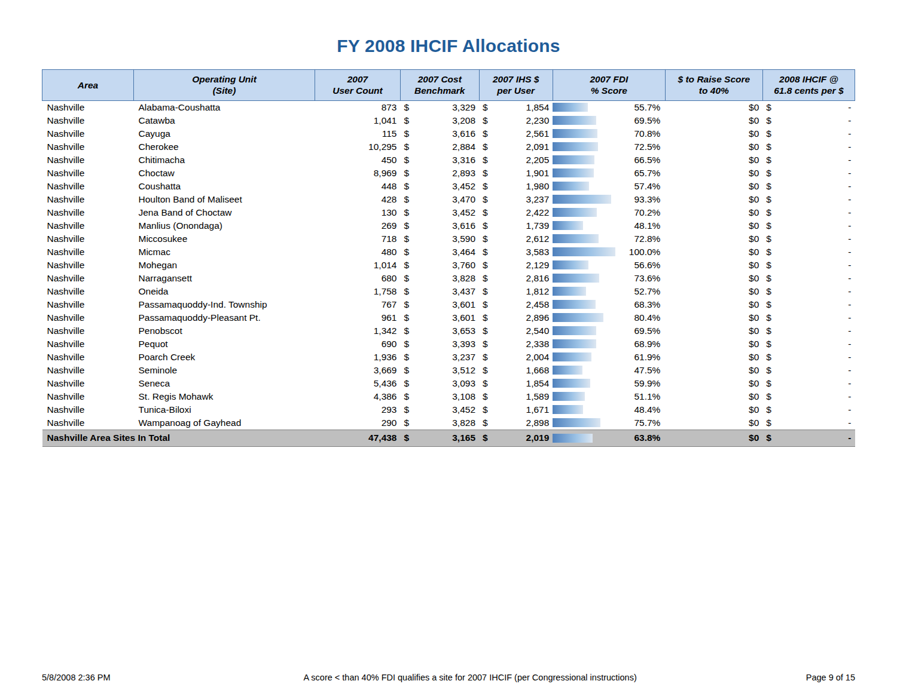FY 2008 IHCIF Allocations
| Area | Operating Unit (Site) | 2007 User Count | 2007 Cost Benchmark | 2007 IHS $ per User | 2007 FDI % Score | $ to Raise Score to 40% | 2008 IHCIF @ 61.8 cents per $ |
| --- | --- | --- | --- | --- | --- | --- | --- |
| Nashville | Alabama-Coushatta | 873 | $ | 3,329 | $ | 1,854 | 55.7% | $0 | $ | - |
| Nashville | Catawba | 1,041 | $ | 3,208 | $ | 2,230 | 69.5% | $0 | $ | - |
| Nashville | Cayuga | 115 | $ | 3,616 | $ | 2,561 | 70.8% | $0 | $ | - |
| Nashville | Cherokee | 10,295 | $ | 2,884 | $ | 2,091 | 72.5% | $0 | $ | - |
| Nashville | Chitimacha | 450 | $ | 3,316 | $ | 2,205 | 66.5% | $0 | $ | - |
| Nashville | Choctaw | 8,969 | $ | 2,893 | $ | 1,901 | 65.7% | $0 | $ | - |
| Nashville | Coushatta | 448 | $ | 3,452 | $ | 1,980 | 57.4% | $0 | $ | - |
| Nashville | Houlton Band of Maliseet | 428 | $ | 3,470 | $ | 3,237 | 93.3% | $0 | $ | - |
| Nashville | Jena Band of Choctaw | 130 | $ | 3,452 | $ | 2,422 | 70.2% | $0 | $ | - |
| Nashville | Manlius (Onondaga) | 269 | $ | 3,616 | $ | 1,739 | 48.1% | $0 | $ | - |
| Nashville | Miccosukee | 718 | $ | 3,590 | $ | 2,612 | 72.8% | $0 | $ | - |
| Nashville | Micmac | 480 | $ | 3,464 | $ | 3,583 | 100.0% | $0 | $ | - |
| Nashville | Mohegan | 1,014 | $ | 3,760 | $ | 2,129 | 56.6% | $0 | $ | - |
| Nashville | Narragansett | 680 | $ | 3,828 | $ | 2,816 | 73.6% | $0 | $ | - |
| Nashville | Oneida | 1,758 | $ | 3,437 | $ | 1,812 | 52.7% | $0 | $ | - |
| Nashville | Passamaquoddy-Ind. Township | 767 | $ | 3,601 | $ | 2,458 | 68.3% | $0 | $ | - |
| Nashville | Passamaquoddy-Pleasant Pt. | 961 | $ | 3,601 | $ | 2,896 | 80.4% | $0 | $ | - |
| Nashville | Penobscot | 1,342 | $ | 3,653 | $ | 2,540 | 69.5% | $0 | $ | - |
| Nashville | Pequot | 690 | $ | 3,393 | $ | 2,338 | 68.9% | $0 | $ | - |
| Nashville | Poarch Creek | 1,936 | $ | 3,237 | $ | 2,004 | 61.9% | $0 | $ | - |
| Nashville | Seminole | 3,669 | $ | 3,512 | $ | 1,668 | 47.5% | $0 | $ | - |
| Nashville | Seneca | 5,436 | $ | 3,093 | $ | 1,854 | 59.9% | $0 | $ | - |
| Nashville | St. Regis Mohawk | 4,386 | $ | 3,108 | $ | 1,589 | 51.1% | $0 | $ | - |
| Nashville | Tunica-Biloxi | 293 | $ | 3,452 | $ | 1,671 | 48.4% | $0 | $ | - |
| Nashville | Wampanoag of Gayhead | 290 | $ | 3,828 | $ | 2,898 | 75.7% | $0 | $ | - |
| Nashville Area Sites In Total | 47,438 | $ | 3,165 | $ | 2,019 | 63.8% | $0 | $ | - |
5/8/2008 2:36 PM
A score < than 40% FDI qualifies a site for 2007 IHCIF (per Congressional instructions)
Page 9 of 15